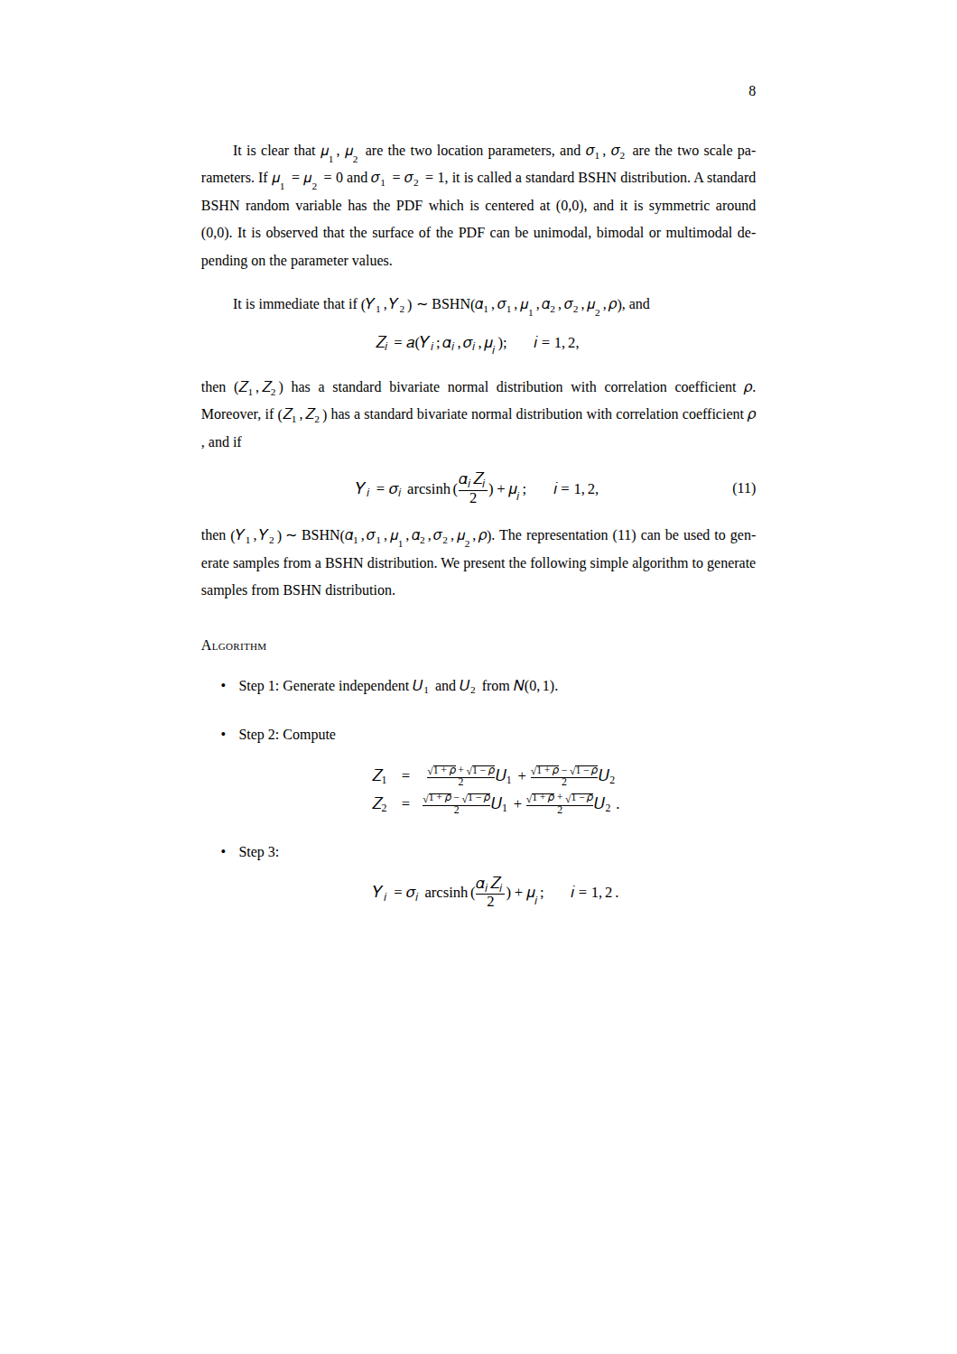8
It is clear that μ1, μ2 are the two location parameters, and σ1, σ2 are the two scale parameters. If μ1=μ2=0 and σ1=σ2=1, it is called a standard BSHN distribution. A standard BSHN random variable has the PDF which is centered at (0,0), and it is symmetric around (0,0). It is observed that the surface of the PDF can be unimodal, bimodal or multimodal depending on the parameter values.
It is immediate that if (Y1,Y2)∼BSHN(α1,σ1,μ1,α2,σ2,μ2,ρ), and
Zi = a(Yi;αi,σi,μi) ; i=1,2,
then (Z1,Z2) has a standard bivariate normal distribution with correlation coefficient ρ. Moreover, if (Z1,Z2) has a standard bivariate normal distribution with correlation coefficient ρ, and if
Yi = σi arcsinh ( αiZi 2 ) + μi ; i=1,2, (11)
then (Y1,Y2)∼BSHN(α1,σ1,μ1,α2,σ2,μ2,ρ). The representation (11) can be used to generate samples from a BSHN distribution. We present the following simple algorithm to generate samples from BSHN distribution.
Algorithm
Step 1: Generate independent U1 and U2 from N(0,1).
Step 2: Compute
Z1 = 1+ρ+1−ρ 2 U1 + 1+ρ−1−ρ 2 U2 Z2 = 1+ρ−1−ρ 2 U1 + 1+ρ+1−ρ 2 U2 .
Step 3:
Yi = σi arcsinh ( αiZi 2 ) + μi ; i=1,2.